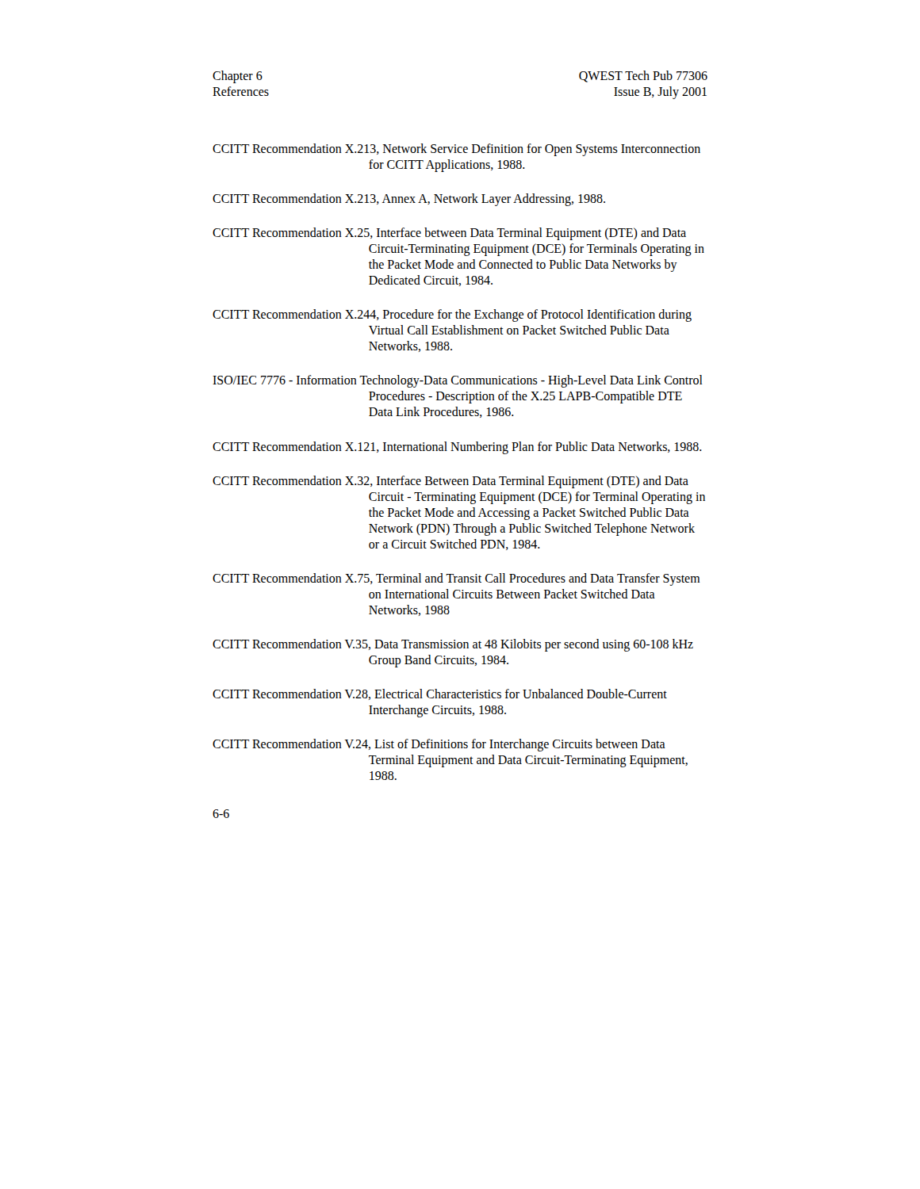| Chapter 6 | QWEST Tech Pub 77306 |
| References | Issue B, July 2001 |
CCITT Recommendation X.213, Network Service Definition for Open Systems Interconnection for CCITT Applications, 1988.
CCITT Recommendation X.213, Annex A, Network Layer Addressing, 1988.
CCITT Recommendation X.25, Interface between Data Terminal Equipment (DTE) and Data Circuit-Terminating Equipment (DCE) for Terminals Operating in the Packet Mode and Connected to Public Data Networks by Dedicated Circuit, 1984.
CCITT Recommendation X.244, Procedure for the Exchange of Protocol Identification during Virtual Call Establishment on Packet Switched Public Data Networks, 1988.
ISO/IEC 7776 - Information Technology-Data Communications - High-Level Data Link Control Procedures - Description of the X.25 LAPB-Compatible DTE Data Link Procedures, 1986.
CCITT Recommendation X.121, International Numbering Plan for Public Data Networks, 1988.
CCITT Recommendation X.32, Interface Between Data Terminal Equipment (DTE) and Data Circuit - Terminating Equipment (DCE) for Terminal Operating in the Packet Mode and Accessing a Packet Switched Public Data Network (PDN) Through a Public Switched Telephone Network or a Circuit Switched PDN, 1984.
CCITT Recommendation X.75, Terminal and Transit Call Procedures and Data Transfer System on International Circuits Between Packet Switched Data Networks, 1988
CCITT Recommendation V.35, Data Transmission at 48 Kilobits per second using 60-108 kHz Group Band Circuits, 1984.
CCITT Recommendation V.28, Electrical Characteristics for Unbalanced Double-Current Interchange Circuits, 1988.
CCITT Recommendation V.24, List of Definitions for Interchange Circuits between Data Terminal Equipment and Data Circuit-Terminating Equipment, 1988.
6-6